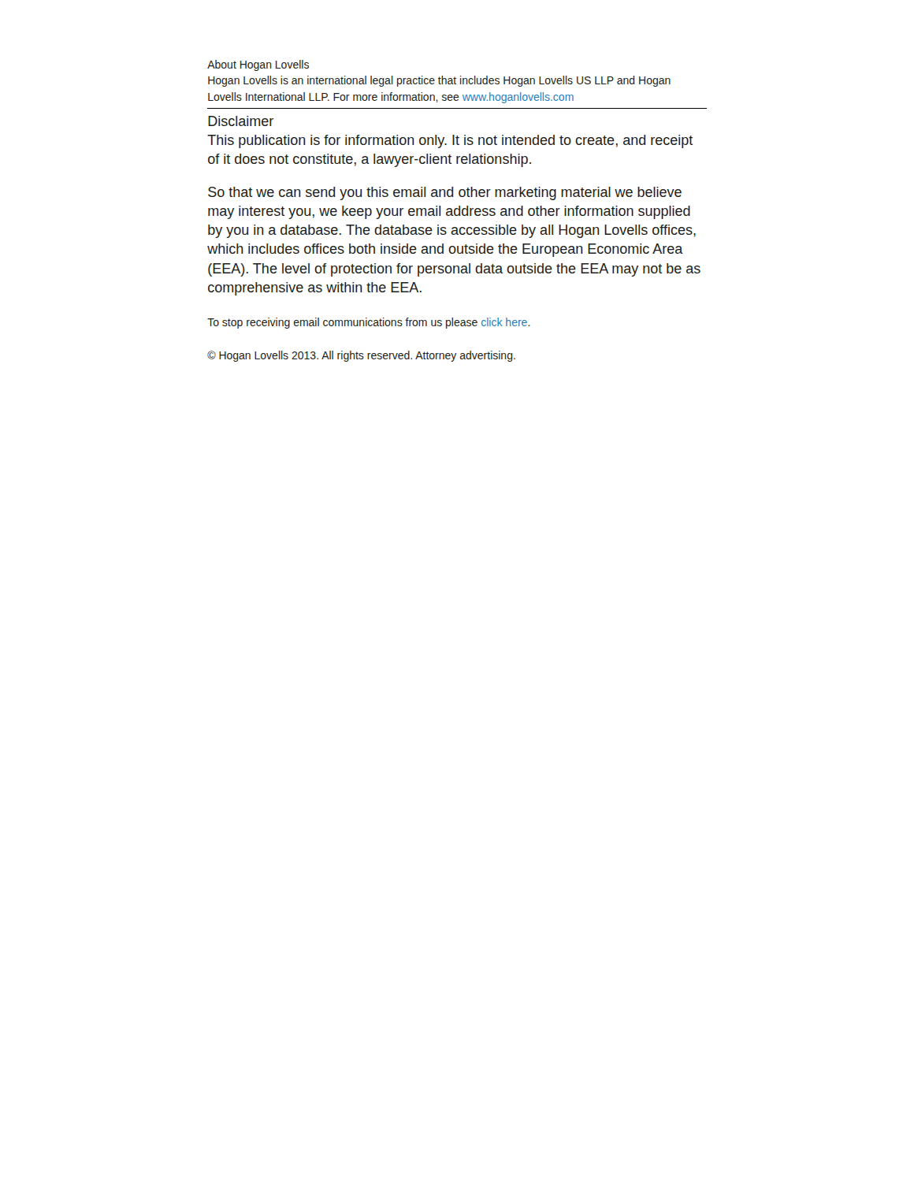About Hogan Lovells
Hogan Lovells is an international legal practice that includes Hogan Lovells US LLP and Hogan Lovells International LLP. For more information, see www.hoganlovells.com
Disclaimer
This publication is for information only. It is not intended to create, and receipt of it does not constitute, a lawyer-client relationship.
So that we can send you this email and other marketing material we believe may interest you, we keep your email address and other information supplied by you in a database. The database is accessible by all Hogan Lovells offices, which includes offices both inside and outside the European Economic Area (EEA). The level of protection for personal data outside the EEA may not be as comprehensive as within the EEA.
To stop receiving email communications from us please click here.
© Hogan Lovells 2013. All rights reserved. Attorney advertising.